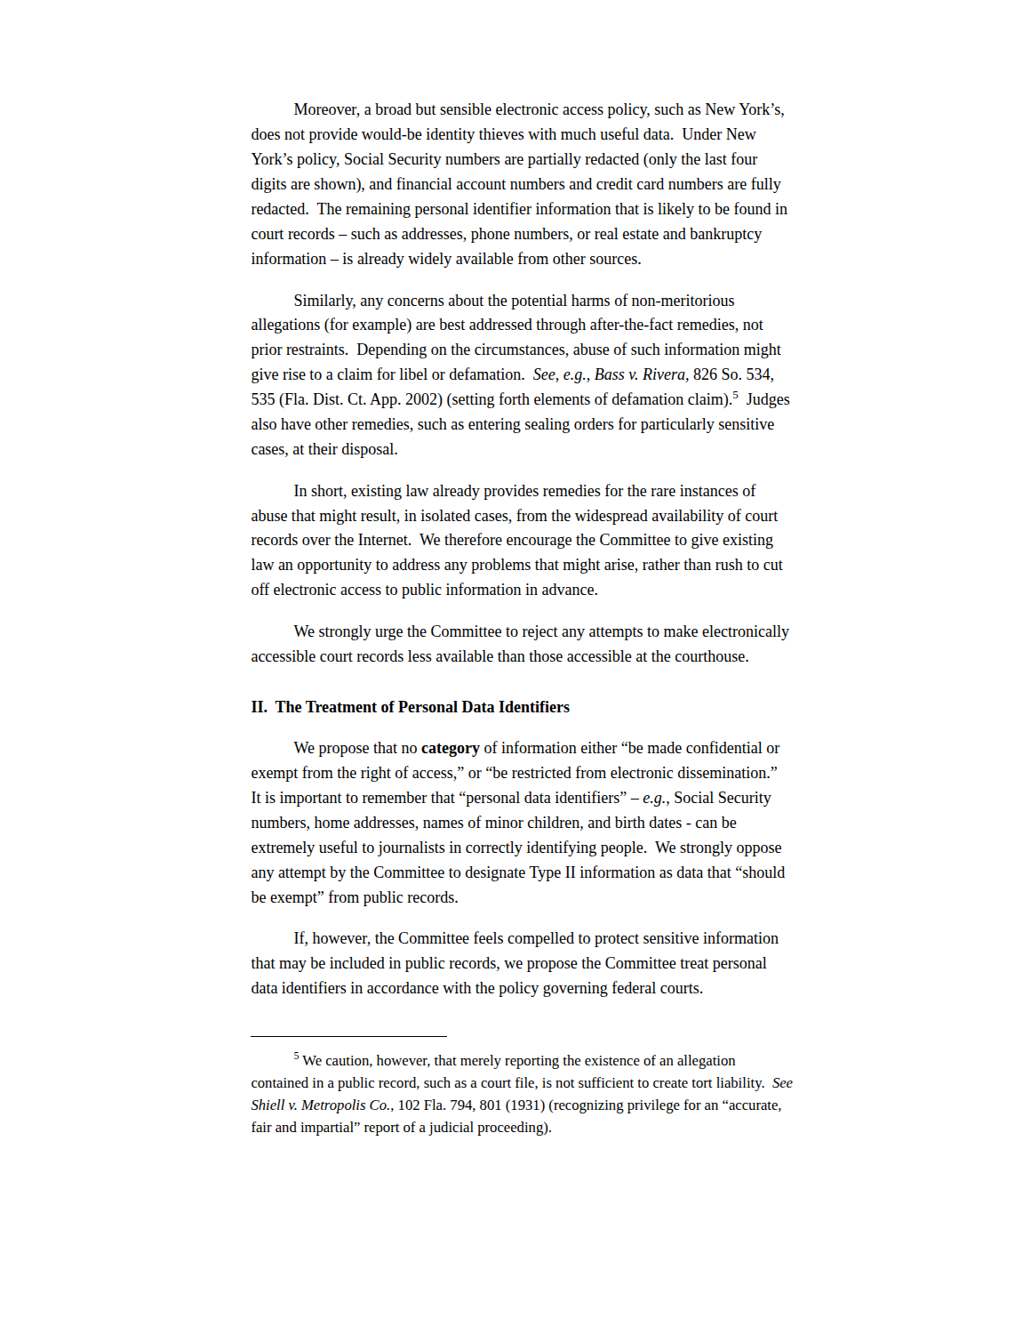Moreover, a broad but sensible electronic access policy, such as New York’s, does not provide would-be identity thieves with much useful data. Under New York’s policy, Social Security numbers are partially redacted (only the last four digits are shown), and financial account numbers and credit card numbers are fully redacted. The remaining personal identifier information that is likely to be found in court records – such as addresses, phone numbers, or real estate and bankruptcy information – is already widely available from other sources.
Similarly, any concerns about the potential harms of non-meritorious allegations (for example) are best addressed through after-the-fact remedies, not prior restraints. Depending on the circumstances, abuse of such information might give rise to a claim for libel or defamation. See, e.g., Bass v. Rivera, 826 So. 534, 535 (Fla. Dist. Ct. App. 2002) (setting forth elements of defamation claim).5 Judges also have other remedies, such as entering sealing orders for particularly sensitive cases, at their disposal.
In short, existing law already provides remedies for the rare instances of abuse that might result, in isolated cases, from the widespread availability of court records over the Internet. We therefore encourage the Committee to give existing law an opportunity to address any problems that might arise, rather than rush to cut off electronic access to public information in advance.
We strongly urge the Committee to reject any attempts to make electronically accessible court records less available than those accessible at the courthouse.
II. The Treatment of Personal Data Identifiers
We propose that no category of information either “be made confidential or exempt from the right of access,” or “be restricted from electronic dissemination.” It is important to remember that “personal data identifiers” – e.g., Social Security numbers, home addresses, names of minor children, and birth dates - can be extremely useful to journalists in correctly identifying people. We strongly oppose any attempt by the Committee to designate Type II information as data that “should be exempt” from public records.
If, however, the Committee feels compelled to protect sensitive information that may be included in public records, we propose the Committee treat personal data identifiers in accordance with the policy governing federal courts.
5 We caution, however, that merely reporting the existence of an allegation contained in a public record, such as a court file, is not sufficient to create tort liability. See Shiell v. Metropolis Co., 102 Fla. 794, 801 (1931) (recognizing privilege for an “accurate, fair and impartial” report of a judicial proceeding).